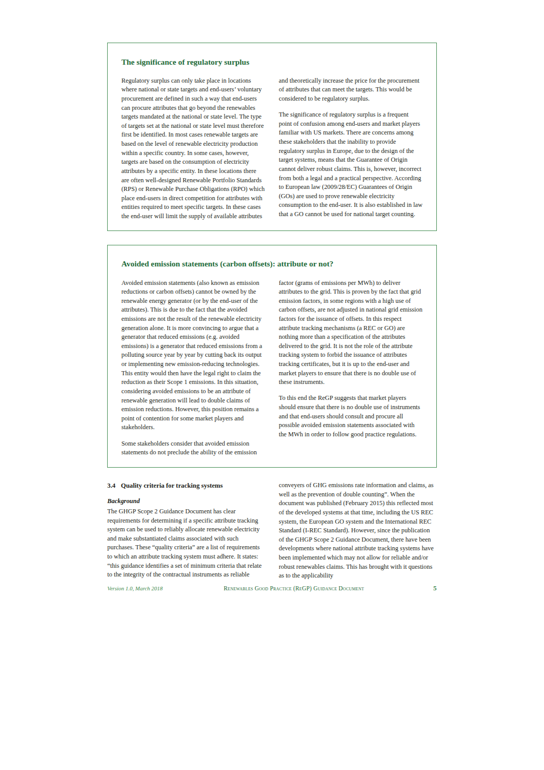The significance of regulatory surplus
Regulatory surplus can only take place in locations where national or state targets and end-users’ voluntary procurement are defined in such a way that end-users can procure attributes that go beyond the renewables targets mandated at the national or state level. The type of targets set at the national or state level must therefore first be identified. In most cases renewable targets are based on the level of renewable electricity production within a specific country. In some cases, however, targets are based on the consumption of electricity attributes by a specific entity. In these locations there are often well-designed Renewable Portfolio Standards (RPS) or Renewable Purchase Obligations (RPO) which place end-users in direct competition for attributes with entities required to meet specific targets. In these cases the end-user will limit the supply of available attributes and theoretically increase the price for the procurement of attributes that can meet the targets. This would be considered to be regulatory surplus.
The significance of regulatory surplus is a frequent point of confusion among end-users and market players familiar with US markets. There are concerns among these stakeholders that the inability to provide regulatory surplus in Europe, due to the design of the target systems, means that the Guarantee of Origin cannot deliver robust claims. This is, however, incorrect from both a legal and a practical perspective. According to European law (2009/28/EC) Guarantees of Origin (GOs) are used to prove renewable electricity consumption to the end-user. It is also established in law that a GO cannot be used for national target counting.
Avoided emission statements (carbon offsets): attribute or not?
Avoided emission statements (also known as emission reductions or carbon offsets) cannot be owned by the renewable energy generator (or by the end-user of the attributes). This is due to the fact that the avoided emissions are not the result of the renewable electricity generation alone. It is more convincing to argue that a generator that reduced emissions (e.g. avoided emissions) is a generator that reduced emissions from a polluting source year by year by cutting back its output or implementing new emission-reducing technologies. This entity would then have the legal right to claim the reduction as their Scope 1 emissions. In this situation, considering avoided emissions to be an attribute of renewable generation will lead to double claims of emission reductions. However, this position remains a point of contention for some market players and stakeholders.
Some stakeholders consider that avoided emission statements do not preclude the ability of the emission factor (grams of emissions per MWh) to deliver attributes to the grid. This is proven by the fact that grid emission factors, in some regions with a high use of carbon offsets, are not adjusted in national grid emission factors for the issuance of offsets. In this respect attribute tracking mechanisms (a REC or GO) are nothing more than a specification of the attributes delivered to the grid. It is not the role of the attribute tracking system to forbid the issuance of attributes tracking certificates, but it is up to the end-user and market players to ensure that there is no double use of these instruments.
To this end the ReGP suggests that market players should ensure that there is no double use of instruments and that end-users should consult and procure all possible avoided emission statements associated with the MWh in order to follow good practice regulations.
3.4 Quality criteria for tracking systems
Background
The GHGP Scope 2 Guidance Document has clear requirements for determining if a specific attribute tracking system can be used to reliably allocate renewable electricity and make substantiated claims associated with such purchases. These “quality criteria” are a list of requirements to which an attribute tracking system must adhere. It states: “this guidance identifies a set of minimum criteria that relate to the integrity of the contractual instruments as reliable conveyers of GHG emissions rate information and claims, as well as the prevention of double counting”. When the document was published (February 2015) this reflected most of the developed systems at that time, including the US REC system, the European GO system and the International REC Standard (I-REC Standard). However, since the publication of the GHGP Scope 2 Guidance Document, there have been developments where national attribute tracking systems have been implemented which may not allow for reliable and/or robust renewables claims. This has brought with it questions as to the applicability
Version 1.0, March 2018 Renewables Good Practice (ReGP) Guidance Document 5